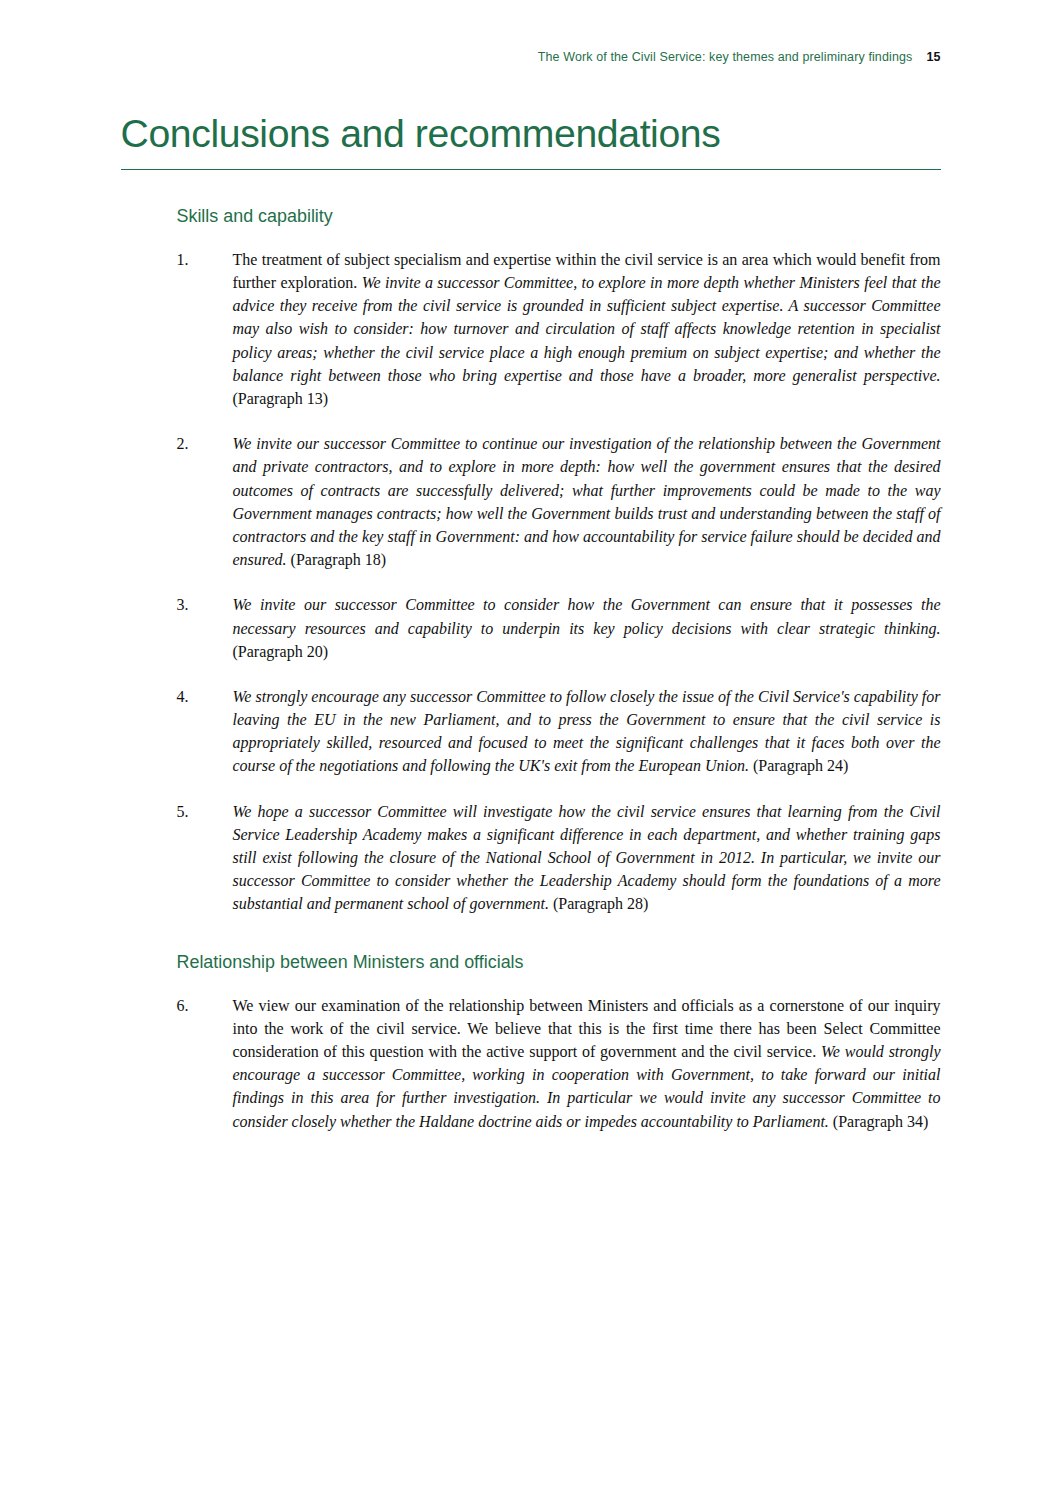The Work of the Civil Service: key themes and preliminary findings15
Conclusions and recommendations
Skills and capability
1. The treatment of subject specialism and expertise within the civil service is an area which would benefit from further exploration. We invite a successor Committee, to explore in more depth whether Ministers feel that the advice they receive from the civil service is grounded in sufficient subject expertise. A successor Committee may also wish to consider: how turnover and circulation of staff affects knowledge retention in specialist policy areas; whether the civil service place a high enough premium on subject expertise; and whether the balance right between those who bring expertise and those have a broader, more generalist perspective. (Paragraph 13)
2. We invite our successor Committee to continue our investigation of the relationship between the Government and private contractors, and to explore in more depth: how well the government ensures that the desired outcomes of contracts are successfully delivered; what further improvements could be made to the way Government manages contracts; how well the Government builds trust and understanding between the staff of contractors and the key staff in Government: and how accountability for service failure should be decided and ensured. (Paragraph 18)
3. We invite our successor Committee to consider how the Government can ensure that it possesses the necessary resources and capability to underpin its key policy decisions with clear strategic thinking. (Paragraph 20)
4. We strongly encourage any successor Committee to follow closely the issue of the Civil Service's capability for leaving the EU in the new Parliament, and to press the Government to ensure that the civil service is appropriately skilled, resourced and focused to meet the significant challenges that it faces both over the course of the negotiations and following the UK's exit from the European Union. (Paragraph 24)
5. We hope a successor Committee will investigate how the civil service ensures that learning from the Civil Service Leadership Academy makes a significant difference in each department, and whether training gaps still exist following the closure of the National School of Government in 2012. In particular, we invite our successor Committee to consider whether the Leadership Academy should form the foundations of a more substantial and permanent school of government. (Paragraph 28)
Relationship between Ministers and officials
6. We view our examination of the relationship between Ministers and officials as a cornerstone of our inquiry into the work of the civil service. We believe that this is the first time there has been Select Committee consideration of this question with the active support of government and the civil service. We would strongly encourage a successor Committee, working in cooperation with Government, to take forward our initial findings in this area for further investigation. In particular we would invite any successor Committee to consider closely whether the Haldane doctrine aids or impedes accountability to Parliament. (Paragraph 34)